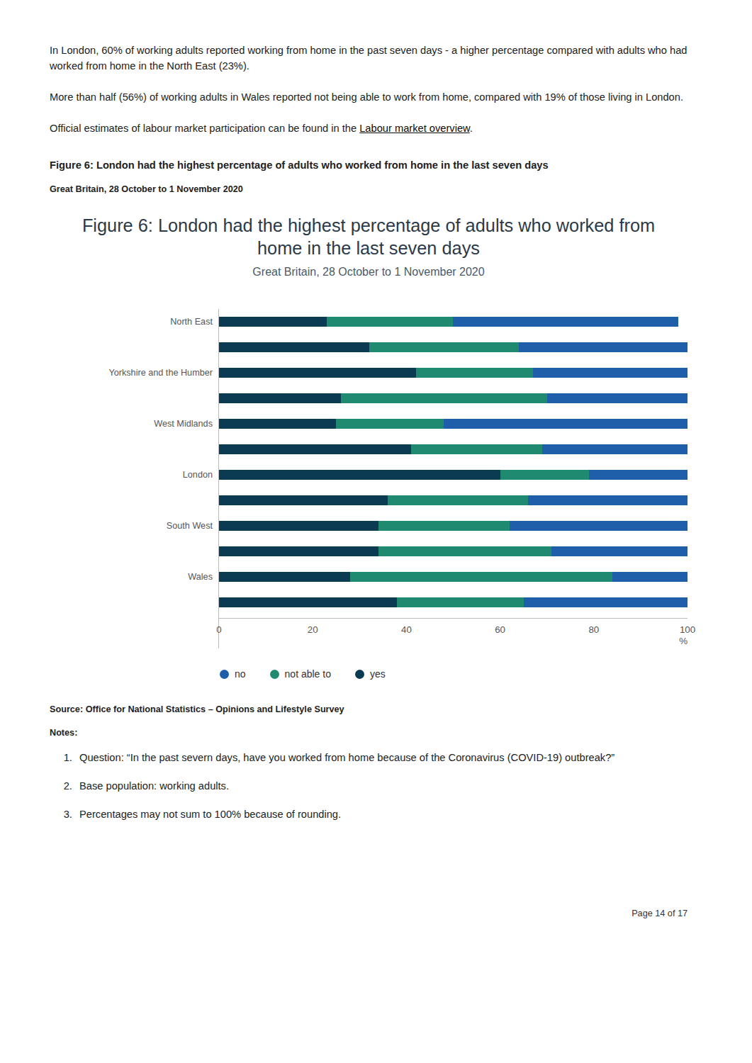In London, 60% of working adults reported working from home in the past seven days - a higher percentage compared with adults who had worked from home in the North East (23%).
More than half (56%) of working adults in Wales reported not being able to work from home, compared with 19% of those living in London.
Official estimates of labour market participation can be found in the Labour market overview.
Figure 6: London had the highest percentage of adults who worked from home in the last seven days
Great Britain, 28 October to 1 November 2020
Figure 6: London had the highest percentage of adults who worked from home in the last seven days
Great Britain, 28 October to 1 November 2020
North East
Yorkshire and the Humber
West Midlands
London
South West
Wales
0 20 40 60 80 100
%
no
not able to
yes
Source: Office for National Statistics – Opinions and Lifestyle Survey
Notes:
Question: “In the past severn days, have you worked from home because of the Coronavirus (COVID-19) outbreak?”
Base population: working adults.
Percentages may not sum to 100% because of rounding.
Page 14 of 17